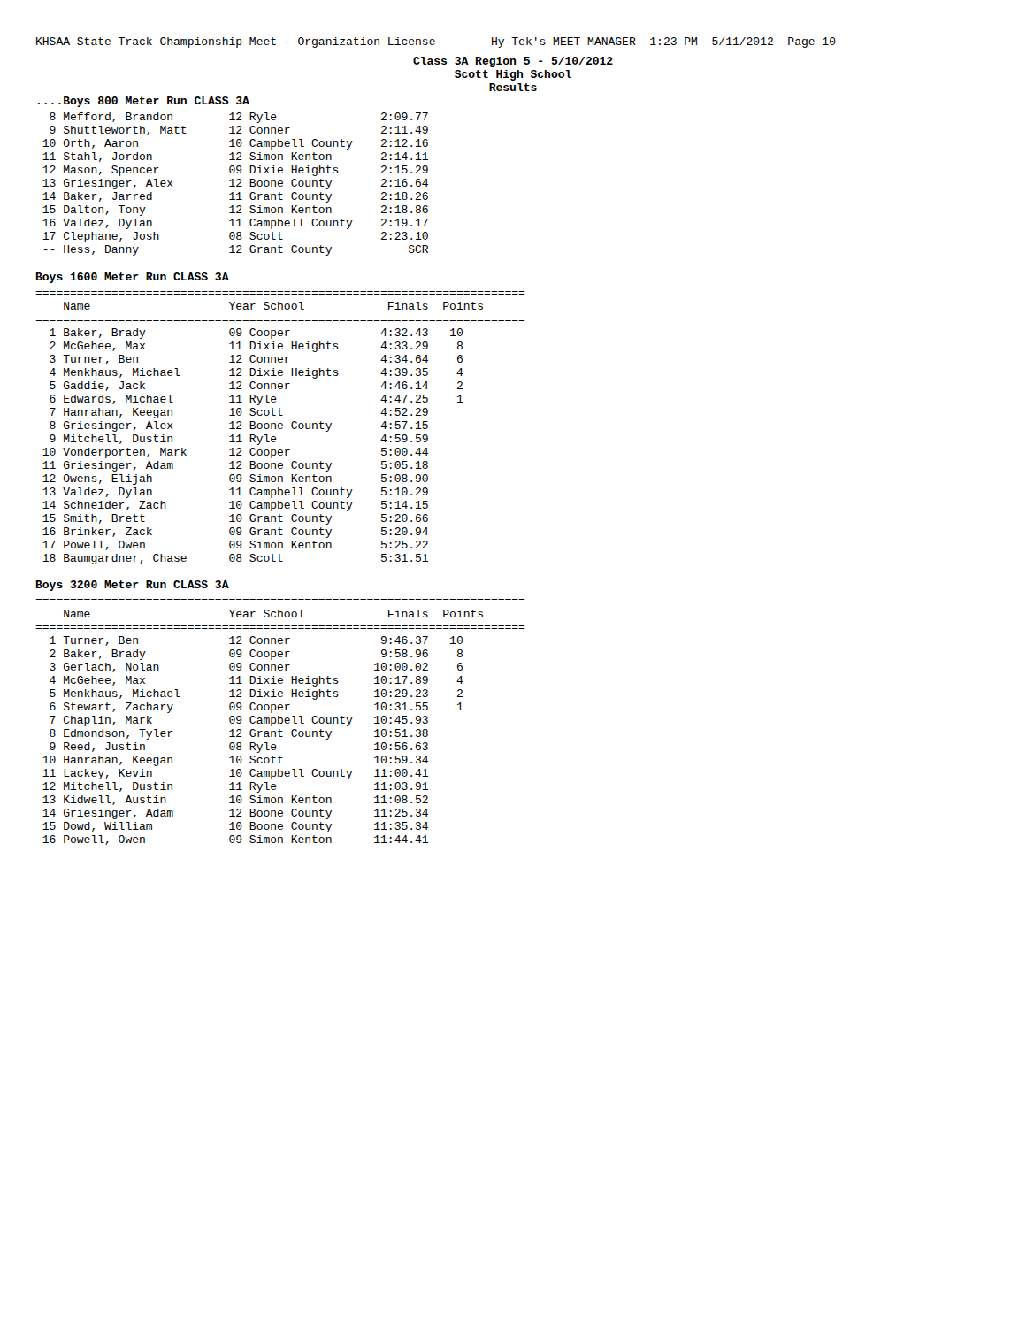KHSAA State Track Championship Meet - Organization License Hy-Tek's MEET MANAGER 1:23 PM 5/11/2012 Page 10
Class 3A Region 5 - 5/10/2012
Scott High School
Results
....Boys 800 Meter Run CLASS 3A
  8 Mefford, Brandon        12 Ryle               2:09.77
  9 Shuttleworth, Matt      12 Conner             2:11.49
 10 Orth, Aaron             10 Campbell County    2:12.16
 11 Stahl, Jordon           12 Simon Kenton       2:14.11
 12 Mason, Spencer          09 Dixie Heights      2:15.29
 13 Griesinger, Alex        12 Boone County       2:16.64
 14 Baker, Jarred           11 Grant County       2:18.26
 15 Dalton, Tony            12 Simon Kenton       2:18.86
 16 Valdez, Dylan           11 Campbell County    2:19.17
 17 Clephane, Josh          08 Scott              2:23.10
 -- Hess, Danny             12 Grant County           SCR
Boys 1600 Meter Run CLASS 3A
=======================================================================
    Name                    Year School            Finals  Points
=======================================================================
  1 Baker, Brady            09 Cooper             4:32.43   10
  2 McGehee, Max            11 Dixie Heights      4:33.29    8
  3 Turner, Ben             12 Conner             4:34.64    6
  4 Menkhaus, Michael       12 Dixie Heights      4:39.35    4
  5 Gaddie, Jack            12 Conner             4:46.14    2
  6 Edwards, Michael        11 Ryle               4:47.25    1
  7 Hanrahan, Keegan        10 Scott              4:52.29
  8 Griesinger, Alex        12 Boone County       4:57.15
  9 Mitchell, Dustin        11 Ryle               4:59.59
 10 Vonderporten, Mark      12 Cooper             5:00.44
 11 Griesinger, Adam        12 Boone County       5:05.18
 12 Owens, Elijah           09 Simon Kenton       5:08.90
 13 Valdez, Dylan           11 Campbell County    5:10.29
 14 Schneider, Zach         10 Campbell County    5:14.15
 15 Smith, Brett            10 Grant County       5:20.66
 16 Brinker, Zack           09 Grant County       5:20.94
 17 Powell, Owen            09 Simon Kenton       5:25.22
 18 Baumgardner, Chase      08 Scott              5:31.51
Boys 3200 Meter Run CLASS 3A
=======================================================================
    Name                    Year School            Finals  Points
=======================================================================
  1 Turner, Ben             12 Conner             9:46.37   10
  2 Baker, Brady            09 Cooper             9:58.96    8
  3 Gerlach, Nolan          09 Conner            10:00.02    6
  4 McGehee, Max            11 Dixie Heights     10:17.89    4
  5 Menkhaus, Michael       12 Dixie Heights     10:29.23    2
  6 Stewart, Zachary        09 Cooper            10:31.55    1
  7 Chaplin, Mark           09 Campbell County   10:45.93
  8 Edmondson, Tyler        12 Grant County      10:51.38
  9 Reed, Justin            08 Ryle              10:56.63
 10 Hanrahan, Keegan        10 Scott             10:59.34
 11 Lackey, Kevin           10 Campbell County   11:00.41
 12 Mitchell, Dustin        11 Ryle              11:03.91
 13 Kidwell, Austin         10 Simon Kenton      11:08.52
 14 Griesinger, Adam        12 Boone County      11:25.34
 15 Dowd, William           10 Boone County      11:35.34
 16 Powell, Owen            09 Simon Kenton      11:44.41